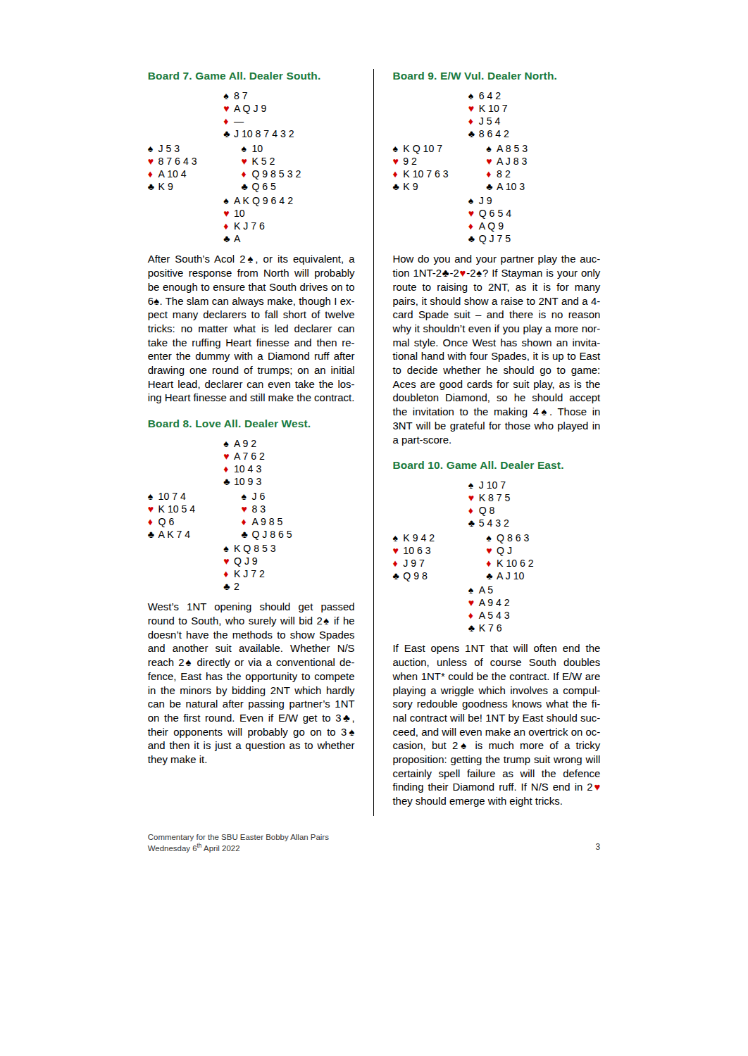Board 7. Game All. Dealer South.
♠8 7 ♥A Q J 9 ♦— ♣J 10 8 7 4 3 2
♠J 5 3 ♥8 7 6 4 3 ♦A 10 4 ♣K 9
♠10 ♥K 5 2 ♦Q 9 8 5 3 2 ♣Q 6 5
♠A K Q 9 6 4 2 ♥10 ♦K J 7 6 ♣A
After South’s Acol 2♠, or its equivalent, a positive response from North will probably be enough to ensure that South drives on to 6♠. The slam can always make, though I expect many declarers to fall short of twelve tricks: no matter what is led declarer can take the ruffing Heart finesse and then re-enter the dummy with a Diamond ruff after drawing one round of trumps; on an initial Heart lead, declarer can even take the losing Heart finesse and still make the contract.
Board 8. Love All. Dealer West.
♠A 9 2 ♥A 7 6 2 ♦10 4 3 ♣10 9 3
♠10 7 4 ♥K 10 5 4 ♦Q 6 ♣A K 7 4
♠J 6 ♥8 3 ♦A 9 8 5 ♣Q J 8 6 5
♠K Q 8 5 3 ♥Q J 9 ♦K J 7 2 ♣2
West’s 1NT opening should get passed round to South, who surely will bid 2♠ if he doesn’t have the methods to show Spades and another suit available. Whether N/S reach 2♠ directly or via a conventional defence, East has the opportunity to compete in the minors by bidding 2NT which hardly can be natural after passing partner’s 1NT on the first round. Even if E/W get to 3♣, their opponents will probably go on to 3♠ and then it is just a question as to whether they make it.
Board 9. E/W Vul. Dealer North.
♠6 4 2 ♥K 10 7 ♦J 5 4 ♣8 6 4 2
♠K Q 10 7 ♥9 2 ♦K 10 7 6 3 ♣K 9
♠A 8 5 3 ♥A J 8 3 ♦8 2 ♣A 10 3
♠J 9 ♥Q 6 5 4 ♦A Q 9 ♣Q J 7 5
How do you and your partner play the auction 1NT-2♣-2♥-2♠? If Stayman is your only route to raising to 2NT, as it is for many pairs, it should show a raise to 2NT and a 4-card Spade suit – and there is no reason why it shouldn’t even if you play a more normal style. Once West has shown an invitational hand with four Spades, it is up to East to decide whether he should go to game: Aces are good cards for suit play, as is the doubleton Diamond, so he should accept the invitation to the making 4♠. Those in 3NT will be grateful for those who played in a part-score.
Board 10. Game All. Dealer East.
♠J 10 7 ♥K 8 7 5 ♦Q 8 ♣5 4 3 2
♠K 9 4 2 ♥10 6 3 ♦J 9 7 ♣Q 9 8
♠Q 8 6 3 ♥Q J ♦K 10 6 2 ♣A J 10
♠A 5 ♥A 9 4 2 ♦A 5 4 3 ♣K 7 6
If East opens 1NT that will often end the auction, unless of course South doubles when 1NT* could be the contract. If E/W are playing a wriggle which involves a compulsory redouble goodness knows what the final contract will be! 1NT by East should succeed, and will even make an overtrick on occasion, but 2♠ is much more of a tricky proposition: getting the trump suit wrong will certainly spell failure as will the defence finding their Diamond ruff. If N/S end in 2♥ they should emerge with eight tricks.
Commentary for the SBU Easter Bobby Allan Pairs
Wednesday 6th April 2022
3